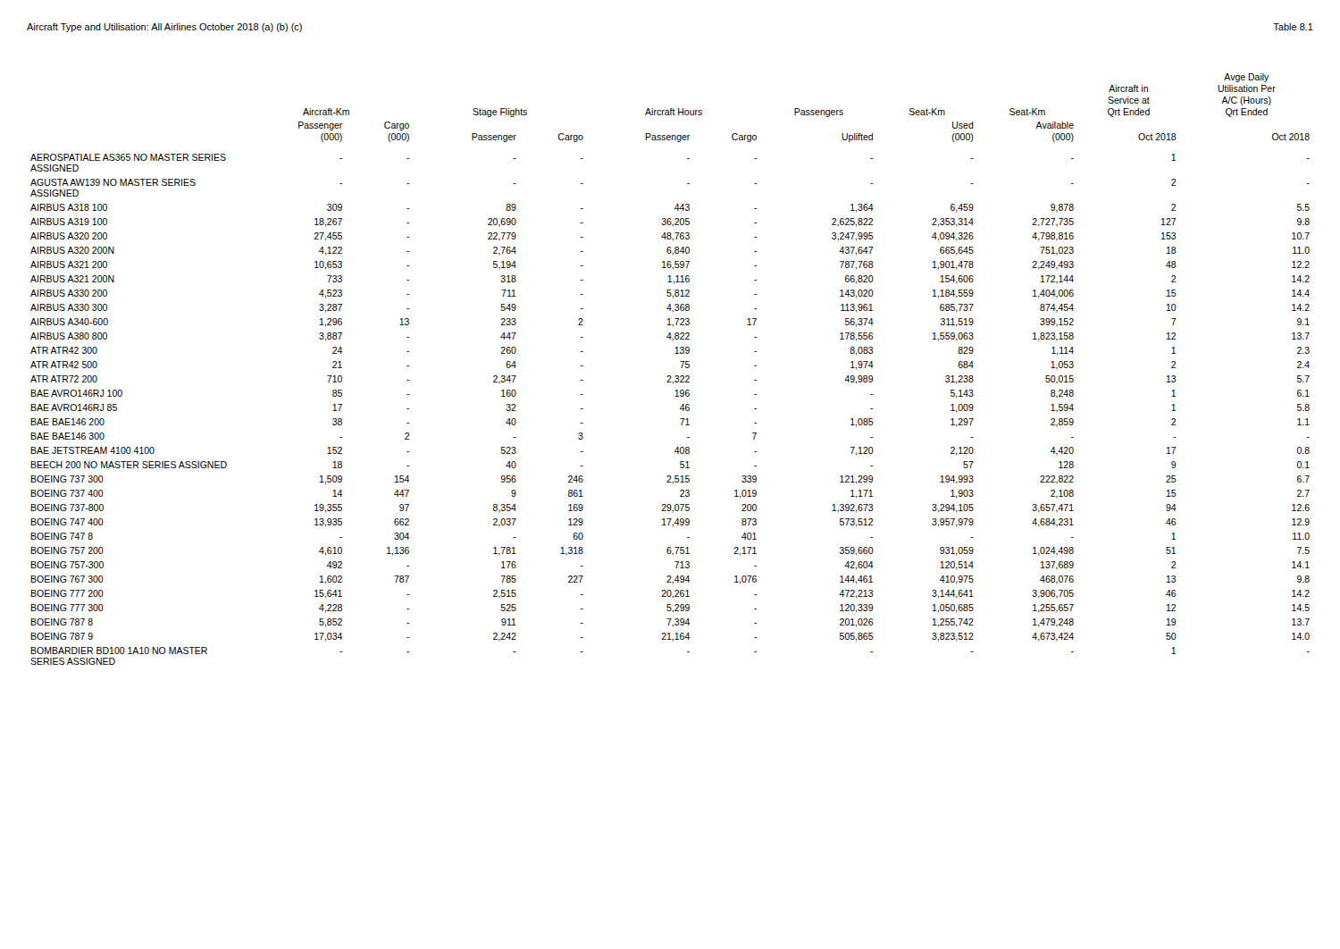Aircraft Type and Utilisation: All Airlines October 2018 (a) (b) (c)
Table 8.1
| | Aircraft-Km | Stage Flights | Aircraft Hours | Passengers | Seat-Km | Seat-Km | Aircraft in Service at Qrt Ended | Avge Daily Utilisation Per A/C (Hours) Qrt Ended |
| --- | --- | --- | --- | --- | --- | --- | --- | --- |
| | Passenger (000) | Cargo (000) | Passenger | Cargo | Passenger | Cargo | Uplifted | Used (000) | Available (000) | Oct 2018 | Oct 2018 |
| AEROSPATIALE AS365 NO MASTER SERIES ASSIGNED | - | - | - | - | - | - | - | - | - | 1 | - |
| AGUSTA AW139 NO MASTER SERIES ASSIGNED | - | - | - | - | - | - | - | - | - | 2 | - |
| AIRBUS A318 100 | 309 | - | 89 | - | 443 | - | 1,364 | 6,459 | 9,878 | 2 | 5.5 |
| AIRBUS A319 100 | 18,267 | - | 20,690 | - | 36,205 | - | 2,625,822 | 2,353,314 | 2,727,735 | 127 | 9.8 |
| AIRBUS A320 200 | 27,455 | - | 22,779 | - | 48,763 | - | 3,247,995 | 4,094,326 | 4,798,816 | 153 | 10.7 |
| AIRBUS A320 200N | 4,122 | - | 2,764 | - | 6,840 | - | 437,647 | 665,645 | 751,023 | 18 | 11.0 |
| AIRBUS A321 200 | 10,653 | - | 5,194 | - | 16,597 | - | 787,768 | 1,901,478 | 2,249,493 | 48 | 12.2 |
| AIRBUS A321 200N | 733 | - | 318 | - | 1,116 | - | 66,820 | 154,606 | 172,144 | 2 | 14.2 |
| AIRBUS A330 200 | 4,523 | - | 711 | - | 5,812 | - | 143,020 | 1,184,559 | 1,404,006 | 15 | 14.4 |
| AIRBUS A330 300 | 3,287 | - | 549 | - | 4,368 | - | 113,961 | 685,737 | 874,454 | 10 | 14.2 |
| AIRBUS A340-600 | 1,296 | 13 | 233 | 2 | 1,723 | 17 | 56,374 | 311,519 | 399,152 | 7 | 9.1 |
| AIRBUS A380 800 | 3,887 | - | 447 | - | 4,822 | - | 178,556 | 1,559,063 | 1,823,158 | 12 | 13.7 |
| ATR ATR42 300 | 24 | - | 260 | - | 139 | - | 8,083 | 829 | 1,114 | 1 | 2.3 |
| ATR ATR42 500 | 21 | - | 64 | - | 75 | - | 1,974 | 684 | 1,053 | 2 | 2.4 |
| ATR ATR72 200 | 710 | - | 2,347 | - | 2,322 | - | 49,989 | 31,238 | 50,015 | 13 | 5.7 |
| BAE AVRO146RJ 100 | 85 | - | 160 | - | 196 | - | - | 5,143 | 8,248 | 1 | 6.1 |
| BAE AVRO146RJ 85 | 17 | - | 32 | - | 46 | - | - | 1,009 | 1,594 | 1 | 5.8 |
| BAE BAE146 200 | 38 | - | 40 | - | 71 | - | 1,085 | 1,297 | 2,859 | 2 | 1.1 |
| BAE BAE146 300 | - | 2 | - | 3 | - | 7 | - | - | - | - | - |
| BAE JETSTREAM 4100 4100 | 152 | - | 523 | - | 408 | - | 7,120 | 2,120 | 4,420 | 17 | 0.8 |
| BEECH 200 NO MASTER SERIES ASSIGNED | 18 | - | 40 | - | 51 | - | - | 57 | 128 | 9 | 0.1 |
| BOEING 737 300 | 1,509 | 154 | 956 | 246 | 2,515 | 339 | 121,299 | 194,993 | 222,822 | 25 | 6.7 |
| BOEING 737 400 | 14 | 447 | 9 | 861 | 23 | 1,019 | 1,171 | 1,903 | 2,108 | 15 | 2.7 |
| BOEING 737-800 | 19,355 | 97 | 8,354 | 169 | 29,075 | 200 | 1,392,673 | 3,294,105 | 3,657,471 | 94 | 12.6 |
| BOEING 747 400 | 13,935 | 662 | 2,037 | 129 | 17,499 | 873 | 573,512 | 3,957,979 | 4,684,231 | 46 | 12.9 |
| BOEING 747 8 | - | 304 | - | 60 | - | 401 | - | - | - | 1 | 11.0 |
| BOEING 757 200 | 4,610 | 1,136 | 1,781 | 1,318 | 6,751 | 2,171 | 359,660 | 931,059 | 1,024,498 | 51 | 7.5 |
| BOEING 757-300 | 492 | - | 176 | - | 713 | - | 42,604 | 120,514 | 137,689 | 2 | 14.1 |
| BOEING 767 300 | 1,602 | 787 | 785 | 227 | 2,494 | 1,076 | 144,461 | 410,975 | 468,076 | 13 | 9.8 |
| BOEING 777 200 | 15,641 | - | 2,515 | - | 20,261 | - | 472,213 | 3,144,641 | 3,906,705 | 46 | 14.2 |
| BOEING 777 300 | 4,228 | - | 525 | - | 5,299 | - | 120,339 | 1,050,685 | 1,255,657 | 12 | 14.5 |
| BOEING 787 8 | 5,852 | - | 911 | - | 7,394 | - | 201,026 | 1,255,742 | 1,479,248 | 19 | 13.7 |
| BOEING 787 9 | 17,034 | - | 2,242 | - | 21,164 | - | 505,865 | 3,823,512 | 4,673,424 | 50 | 14.0 |
| BOMBARDIER BD100 1A10 NO MASTER SERIES ASSIGNED | - | - | - | - | - | - | - | - | - | 1 | - |